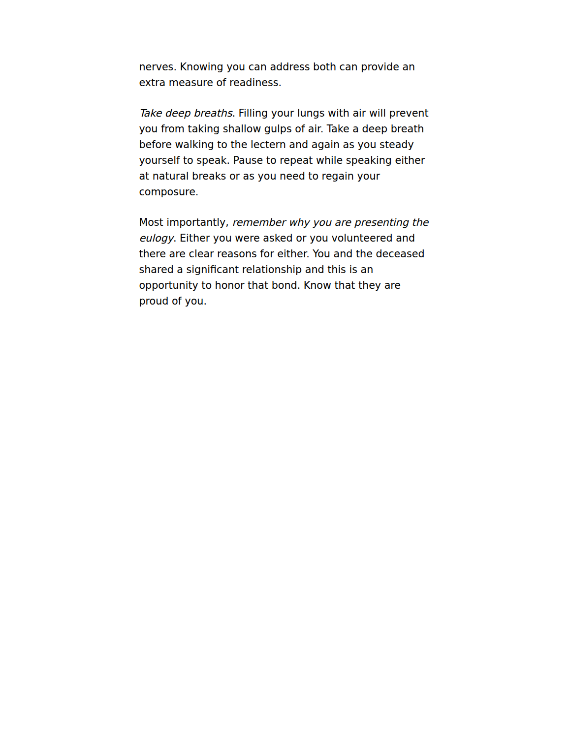nerves. Knowing you can address both can provide an extra measure of readiness.
Take deep breaths. Filling your lungs with air will prevent you from taking shallow gulps of air. Take a deep breath before walking to the lectern and again as you steady yourself to speak. Pause to repeat while speaking either at natural breaks or as you need to regain your composure.
Most importantly, remember why you are presenting the eulogy. Either you were asked or you volunteered and there are clear reasons for either. You and the deceased shared a significant relationship and this is an opportunity to honor that bond. Know that they are proud of you.